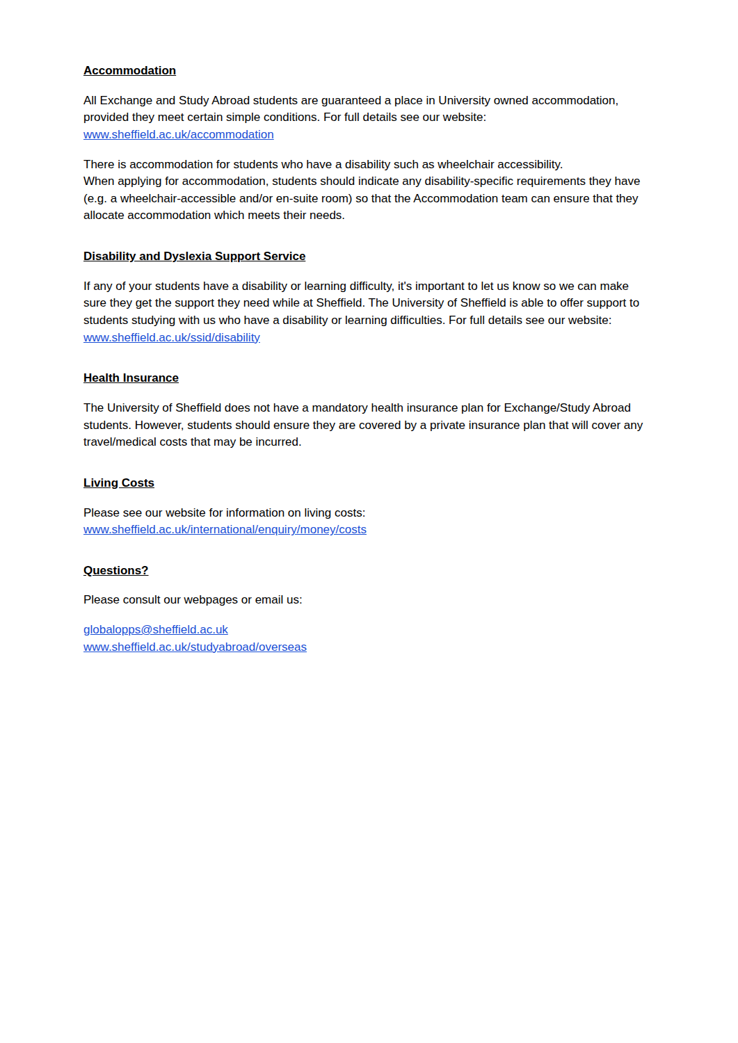Accommodation
All Exchange and Study Abroad students are guaranteed a place in University owned accommodation, provided they meet certain simple conditions. For full details see our website:
www.sheffield.ac.uk/accommodation
There is accommodation for students who have a disability such as wheelchair accessibility.
When applying for accommodation, students should indicate any disability-specific requirements they have (e.g. a wheelchair-accessible and/or en-suite room) so that the Accommodation team can ensure that they allocate accommodation which meets their needs.
Disability and Dyslexia Support Service
If any of your students have a disability or learning difficulty, it's important to let us know so we can make sure they get the support they need while at Sheffield. The University of Sheffield is able to offer support to students studying with us who have a disability or learning difficulties. For full details see our website:
www.sheffield.ac.uk/ssid/disability
Health Insurance
The University of Sheffield does not have a mandatory health insurance plan for Exchange/Study Abroad students. However, students should ensure they are covered by a private insurance plan that will cover any travel/medical costs that may be incurred.
Living Costs
Please see our website for information on living costs:
www.sheffield.ac.uk/international/enquiry/money/costs
Questions?
Please consult our webpages or email us:
globalopps@sheffield.ac.uk www.sheffield.ac.uk/studyabroad/overseas